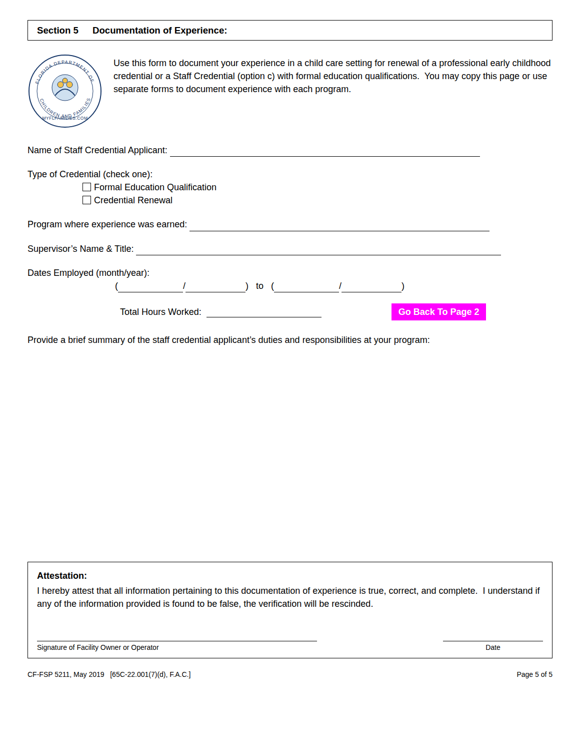Section 5 Documentation of Experience:
FLORIDA DEPARTMENT OF CHILDREN AND FAMILIES MYFLFAMILIES.COM
Use this form to document your experience in a child care setting for renewal of a professional early childhood credential or a Staff Credential (option c) with formal education qualifications. You may copy this page or use separate forms to document experience with each program.
Name of Staff Credential Applicant:
Type of Credential (check one):
Formal Education Qualification
Credential Renewal
Program where experience was earned:
Supervisor’s Name & Title:
Dates Employed (month/year):
( / ) to ( / )
Total Hours Worked: Go Back To Page 2
Provide a brief summary of the staff credential applicant’s duties and responsibilities at your program:
Attestation:
I hereby attest that all information pertaining to this documentation of experience is true, correct, and complete. I understand if any of the information provided is found to be false, the verification will be rescinded.
Signature of Facility Owner or Operator
Date
CF-FSP 5211, May 2019 [65C-22.001(7)(d), F.A.C.]
Page 5 of 5